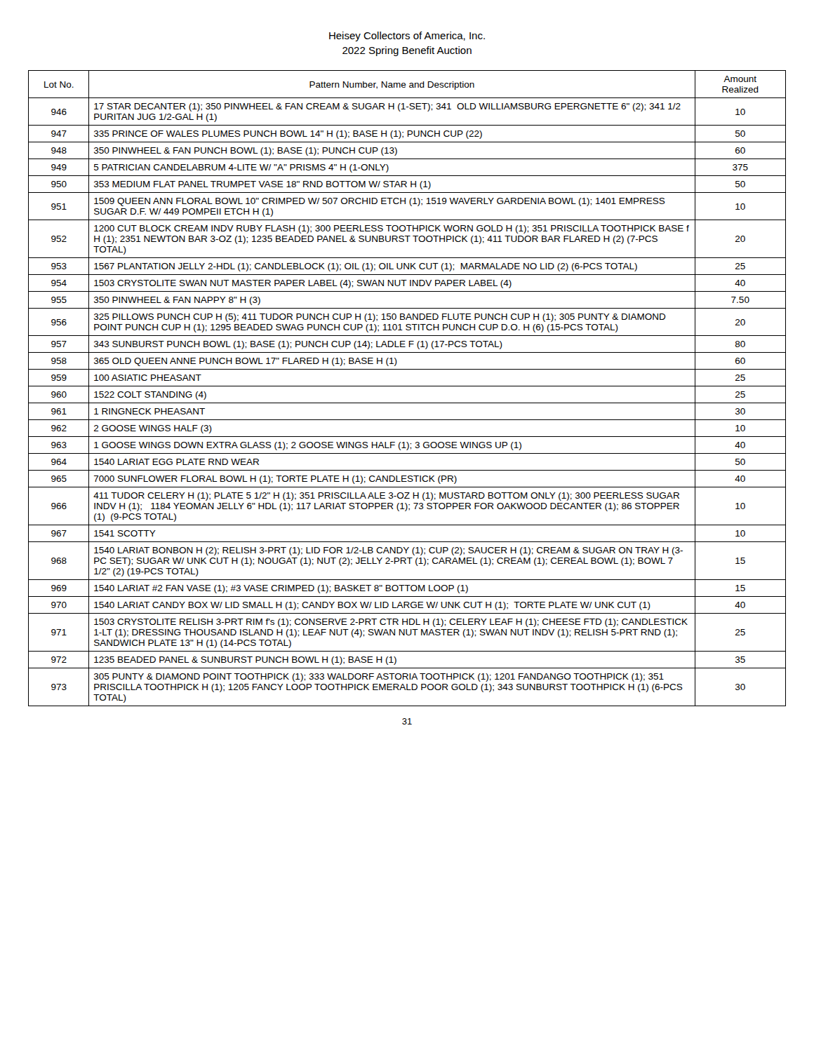Heisey Collectors of America, Inc.
2022 Spring Benefit Auction
| Lot No. | Pattern Number, Name and Description | Amount Realized |
| --- | --- | --- |
| 946 | 17 STAR DECANTER (1); 350 PINWHEEL & FAN CREAM & SUGAR H (1-SET); 341 OLD WILLIAMSBURG EPERGNETTE 6" (2); 341 1/2 PURITAN JUG 1/2-GAL H (1) | 10 |
| 947 | 335 PRINCE OF WALES PLUMES PUNCH BOWL 14" H (1); BASE H (1); PUNCH CUP (22) | 50 |
| 948 | 350 PINWHEEL & FAN PUNCH BOWL (1); BASE (1); PUNCH CUP (13) | 60 |
| 949 | 5 PATRICIAN CANDELABRUM 4-LITE W/ "A" PRISMS 4" H (1-ONLY) | 375 |
| 950 | 353 MEDIUM FLAT PANEL TRUMPET VASE 18" RND BOTTOM W/ STAR H (1) | 50 |
| 951 | 1509 QUEEN ANN FLORAL BOWL 10" CRIMPED W/ 507 ORCHID ETCH (1); 1519 WAVERLY GARDENIA BOWL (1); 1401 EMPRESS SUGAR D.F. W/ 449 POMPEII ETCH H (1) | 10 |
| 952 | 1200 CUT BLOCK CREAM INDV RUBY FLASH (1); 300 PEERLESS TOOTHPICK WORN GOLD H (1); 351 PRISCILLA TOOTHPICK BASE f H (1); 2351 NEWTON BAR 3-OZ (1); 1235 BEADED PANEL & SUNBURST TOOTHPICK (1); 411 TUDOR BAR FLARED H (2) (7-PCS TOTAL) | 20 |
| 953 | 1567 PLANTATION JELLY 2-HDL (1); CANDLEBLOCK (1); OIL (1); OIL UNK CUT (1); MARMALADE NO LID (2) (6-PCS TOTAL) | 25 |
| 954 | 1503 CRYSTOLITE SWAN NUT MASTER PAPER LABEL (4); SWAN NUT INDV PAPER LABEL (4) | 40 |
| 955 | 350 PINWHEEL & FAN NAPPY 8" H (3) | 7.50 |
| 956 | 325 PILLOWS PUNCH CUP H (5); 411 TUDOR PUNCH CUP H (1); 150 BANDED FLUTE PUNCH CUP H (1); 305 PUNTY & DIAMOND POINT PUNCH CUP H (1); 1295 BEADED SWAG PUNCH CUP (1); 1101 STITCH PUNCH CUP D.O. H (6) (15-PCS TOTAL) | 20 |
| 957 | 343 SUNBURST PUNCH BOWL (1); BASE (1); PUNCH CUP (14); LADLE F (1) (17-PCS TOTAL) | 80 |
| 958 | 365 OLD QUEEN ANNE PUNCH BOWL 17" FLARED H (1); BASE H (1) | 60 |
| 959 | 100 ASIATIC PHEASANT | 25 |
| 960 | 1522 COLT STANDING (4) | 25 |
| 961 | 1 RINGNECK PHEASANT | 30 |
| 962 | 2 GOOSE WINGS HALF (3) | 10 |
| 963 | 1 GOOSE WINGS DOWN EXTRA GLASS (1); 2 GOOSE WINGS HALF (1); 3 GOOSE WINGS UP (1) | 40 |
| 964 | 1540 LARIAT EGG PLATE RND WEAR | 50 |
| 965 | 7000 SUNFLOWER FLORAL BOWL H (1); TORTE PLATE H (1); CANDLESTICK (PR) | 40 |
| 966 | 411 TUDOR CELERY H (1); PLATE 5 1/2" H (1); 351 PRISCILLA ALE 3-OZ H (1); MUSTARD BOTTOM ONLY (1); 300 PEERLESS SUGAR INDV H (1); 1184 YEOMAN JELLY 6" HDL (1); 117 LARIAT STOPPER (1); 73 STOPPER FOR OAKWOOD DECANTER (1); 86 STOPPER (1) (9-PCS TOTAL) | 10 |
| 967 | 1541 SCOTTY | 10 |
| 968 | 1540 LARIAT BONBON H (2); RELISH 3-PRT (1); LID FOR 1/2-LB CANDY (1); CUP (2); SAUCER H (1); CREAM & SUGAR ON TRAY H (3-PC SET); SUGAR W/ UNK CUT H (1); NOUGAT (1); NUT (2); JELLY 2-PRT (1); CARAMEL (1); CREAM (1); CEREAL BOWL (1); BOWL 7 1/2" (2) (19-PCS TOTAL) | 15 |
| 969 | 1540 LARIAT #2 FAN VASE (1); #3 VASE CRIMPED (1); BASKET 8" BOTTOM LOOP (1) | 15 |
| 970 | 1540 LARIAT CANDY BOX W/ LID SMALL H (1); CANDY BOX W/ LID LARGE W/ UNK CUT H (1); TORTE PLATE W/ UNK CUT (1) | 40 |
| 971 | 1503 CRYSTOLITE RELISH 3-PRT RIM f's (1); CONSERVE 2-PRT CTR HDL H (1); CELERY LEAF H (1); CHEESE FTD (1); CANDLESTICK 1-LT (1); DRESSING THOUSAND ISLAND H (1); LEAF NUT (4); SWAN NUT MASTER (1); SWAN NUT INDV (1); RELISH 5-PRT RND (1); SANDWICH PLATE 13" H (1) (14-PCS TOTAL) | 25 |
| 972 | 1235 BEADED PANEL & SUNBURST PUNCH BOWL H (1); BASE H (1) | 35 |
| 973 | 305 PUNTY & DIAMOND POINT TOOTHPICK (1); 333 WALDORF ASTORIA TOOTHPICK (1); 1201 FANDANGO TOOTHPICK (1); 351 PRISCILLA TOOTHPICK H (1); 1205 FANCY LOOP TOOTHPICK EMERALD POOR GOLD (1); 343 SUNBURST TOOTHPICK H (1) (6-PCS TOTAL) | 30 |
31